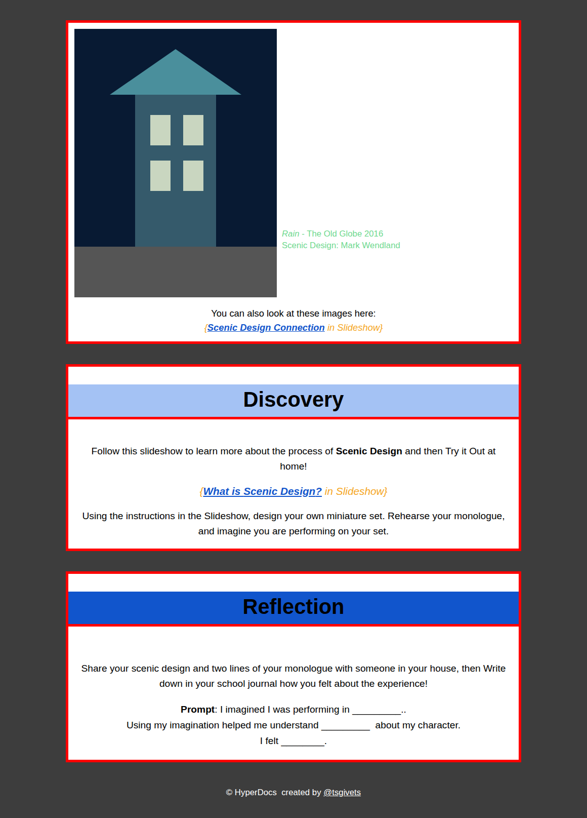Rain - The Old Globe 2016
Scenic Design: Mark Wendland
You can also look at these images here:
{Scenic Design Connection in Slideshow}
Discovery
Follow this slideshow to learn more about the process of Scenic Design and then Try it Out at home!
{What is Scenic Design? in Slideshow}
Using the instructions in the Slideshow, design your own miniature set. Rehearse your monologue, and imagine you are performing on your set.
Reflection
Share your scenic design and two lines of your monologue with someone in your house, then Write down in your school journal how you felt about the experience!
Prompt: I imagined I was performing in _________..
Using my imagination helped me understand _________ about my character.
I felt ________.
© HyperDocs created by @tsgivets